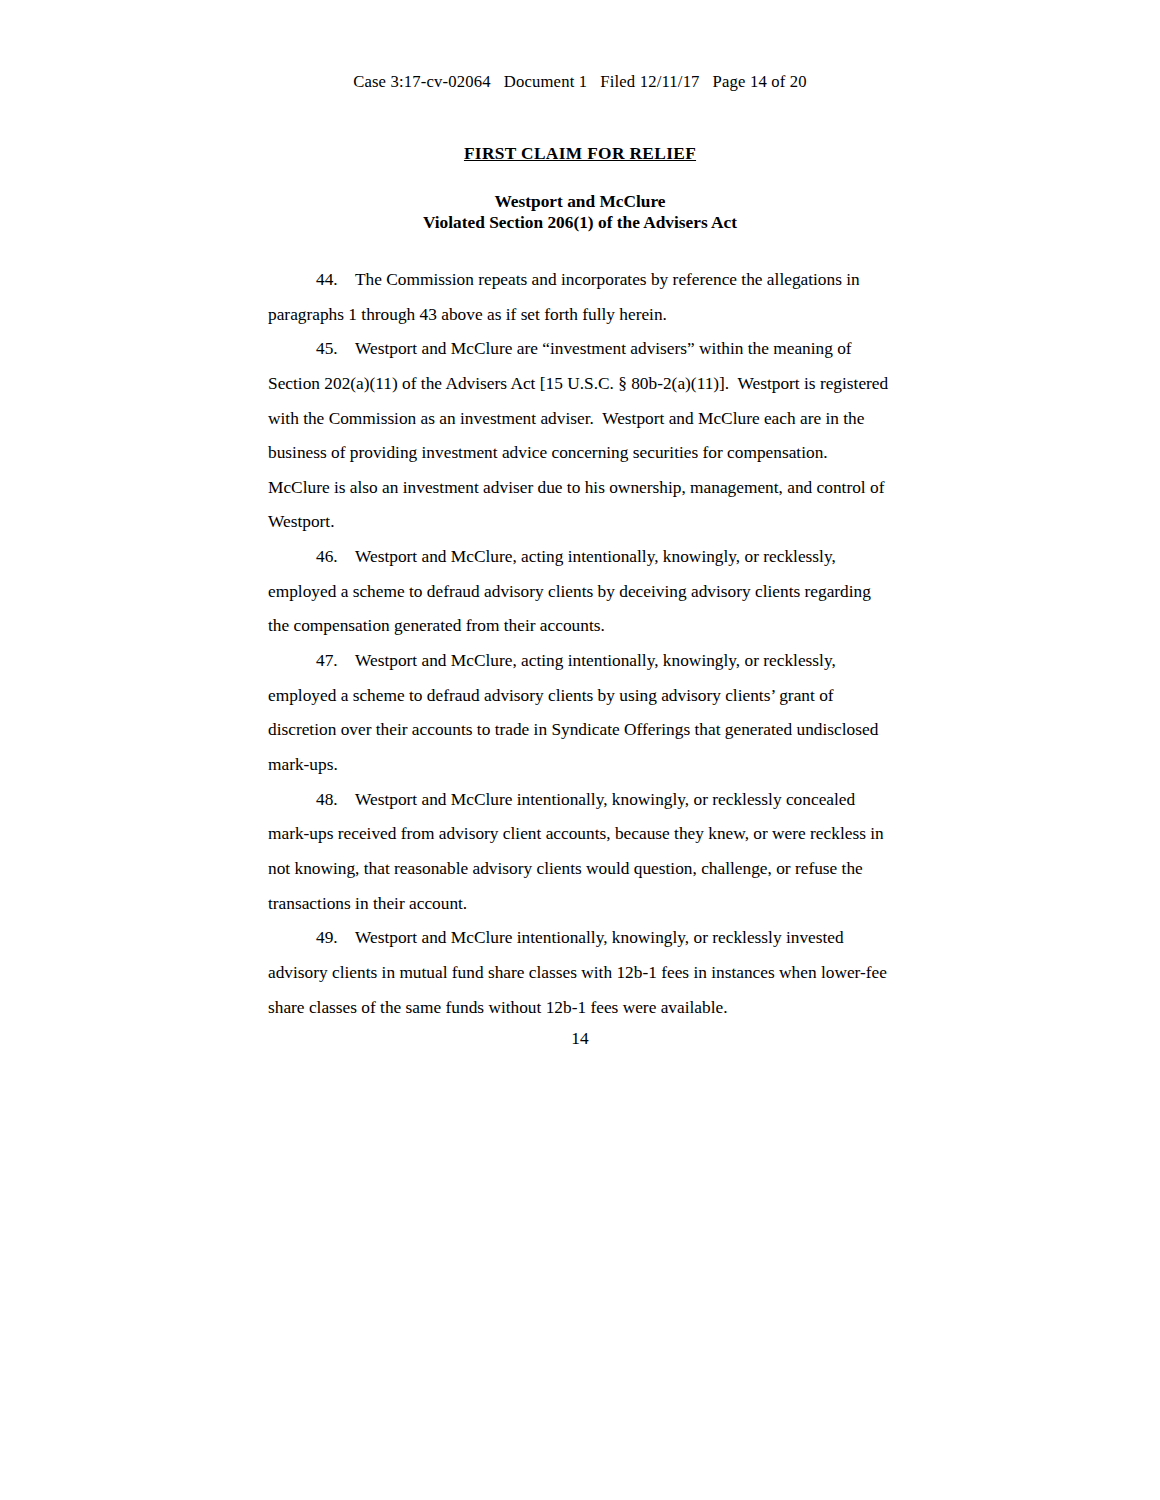Case 3:17-cv-02064 Document 1 Filed 12/11/17 Page 14 of 20
FIRST CLAIM FOR RELIEF
Westport and McClure
Violated Section 206(1) of the Advisers Act
44. The Commission repeats and incorporates by reference the allegations in paragraphs 1 through 43 above as if set forth fully herein.
45. Westport and McClure are “investment advisers” within the meaning of Section 202(a)(11) of the Advisers Act [15 U.S.C. § 80b-2(a)(11)]. Westport is registered with the Commission as an investment adviser. Westport and McClure each are in the business of providing investment advice concerning securities for compensation. McClure is also an investment adviser due to his ownership, management, and control of Westport.
46. Westport and McClure, acting intentionally, knowingly, or recklessly, employed a scheme to defraud advisory clients by deceiving advisory clients regarding the compensation generated from their accounts.
47. Westport and McClure, acting intentionally, knowingly, or recklessly, employed a scheme to defraud advisory clients by using advisory clients’ grant of discretion over their accounts to trade in Syndicate Offerings that generated undisclosed mark-ups.
48. Westport and McClure intentionally, knowingly, or recklessly concealed mark-ups received from advisory client accounts, because they knew, or were reckless in not knowing, that reasonable advisory clients would question, challenge, or refuse the transactions in their account.
49. Westport and McClure intentionally, knowingly, or recklessly invested advisory clients in mutual fund share classes with 12b-1 fees in instances when lower-fee share classes of the same funds without 12b-1 fees were available.
14